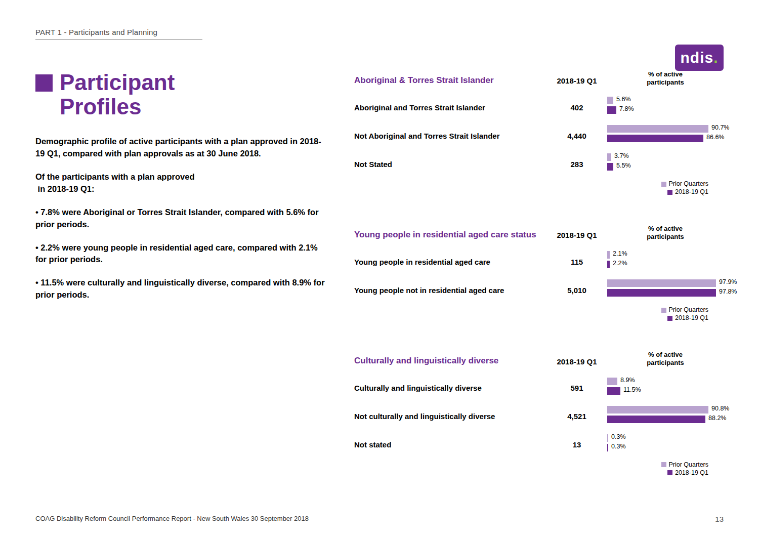PART 1 - Participants and Planning
ndis.
Participant
Profiles
Demographic profile of active participants with a plan approved in 2018-19 Q1, compared with plan approvals as at 30 June 2018.
Of the participants with a plan approved
in 2018-19 Q1:
• 7.8% were Aboriginal or Torres Strait Islander, compared with 5.6% for prior periods.
• 2.2% were young people in residential aged care, compared with 2.1% for prior periods.
• 11.5% were culturally and linguistically diverse, compared with 8.9% for prior periods.
Aboriginal & Torres Strait Islander
2018-19 Q1
% of active
participants
| Aboriginal and Torres Strait Islander | 402 | 5.6% 7.8% |
| Not Aboriginal and Torres Strait Islander | 4,440 | 90.7% 86.6% |
| Not Stated | 283 | 3.7% 5.5% |
Prior Quarters
2018-19 Q1
Young people in residential aged care status
2018-19 Q1
% of active
participants
| Young people in residential aged care | 115 | 2.1% 2.2% |
| Young people not in residential aged care | 5,010 | 97.9% 97.8% |
Prior Quarters
2018-19 Q1
Culturally and linguistically diverse
2018-19 Q1
% of active
participants
| Culturally and linguistically diverse | 591 | 8.9% 11.5% |
| Not culturally and linguistically diverse | 4,521 | 90.8% 88.2% |
| Not stated | 13 | 0.3% 0.3% |
Prior Quarters
2018-19 Q1
COAG Disability Reform Council Performance Report - New South Wales 30 September 2018
13